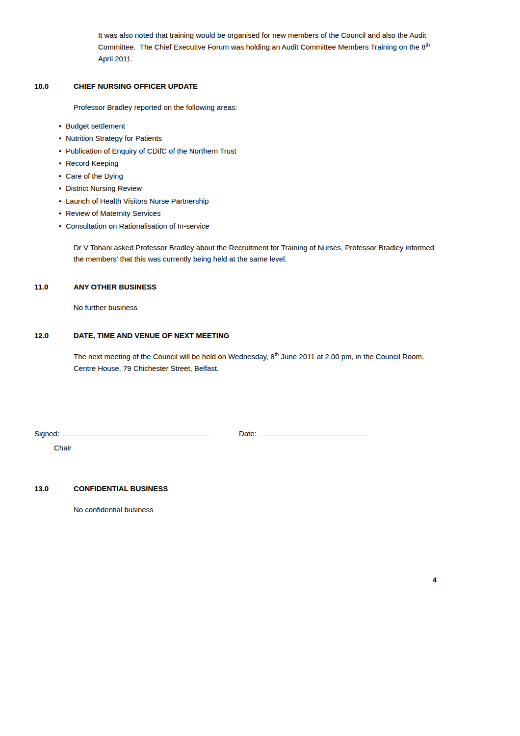It was also noted that training would be organised for new members of the Council and also the Audit Committee. The Chief Executive Forum was holding an Audit Committee Members Training on the 8th April 2011.
10.0 CHIEF NURSING OFFICER UPDATE
Professor Bradley reported on the following areas:
Budget settlement
Nutrition Strategy for Patients
Publication of Enquiry of CDifC of the Northern Trust
Record Keeping
Care of the Dying
District Nursing Review
Launch of Health Visitors Nurse Partnership
Review of Maternity Services
Consultation on Rationalisation of In-service
Dr V Tohani asked Professor Bradley about the Recruitment for Training of Nurses, Professor Bradley informed the members’ that this was currently being held at the same level.
11.0 ANY OTHER BUSINESS
No further business
12.0 DATE, TIME AND VENUE OF NEXT MEETING
The next meeting of the Council will be held on Wednesday, 8th June 2011 at 2.00 pm, in the Council Room, Centre House, 79 Chichester Street, Belfast.
Signed: Date:
Chair
13.0 CONFIDENTIAL BUSINESS
No confidential business
4